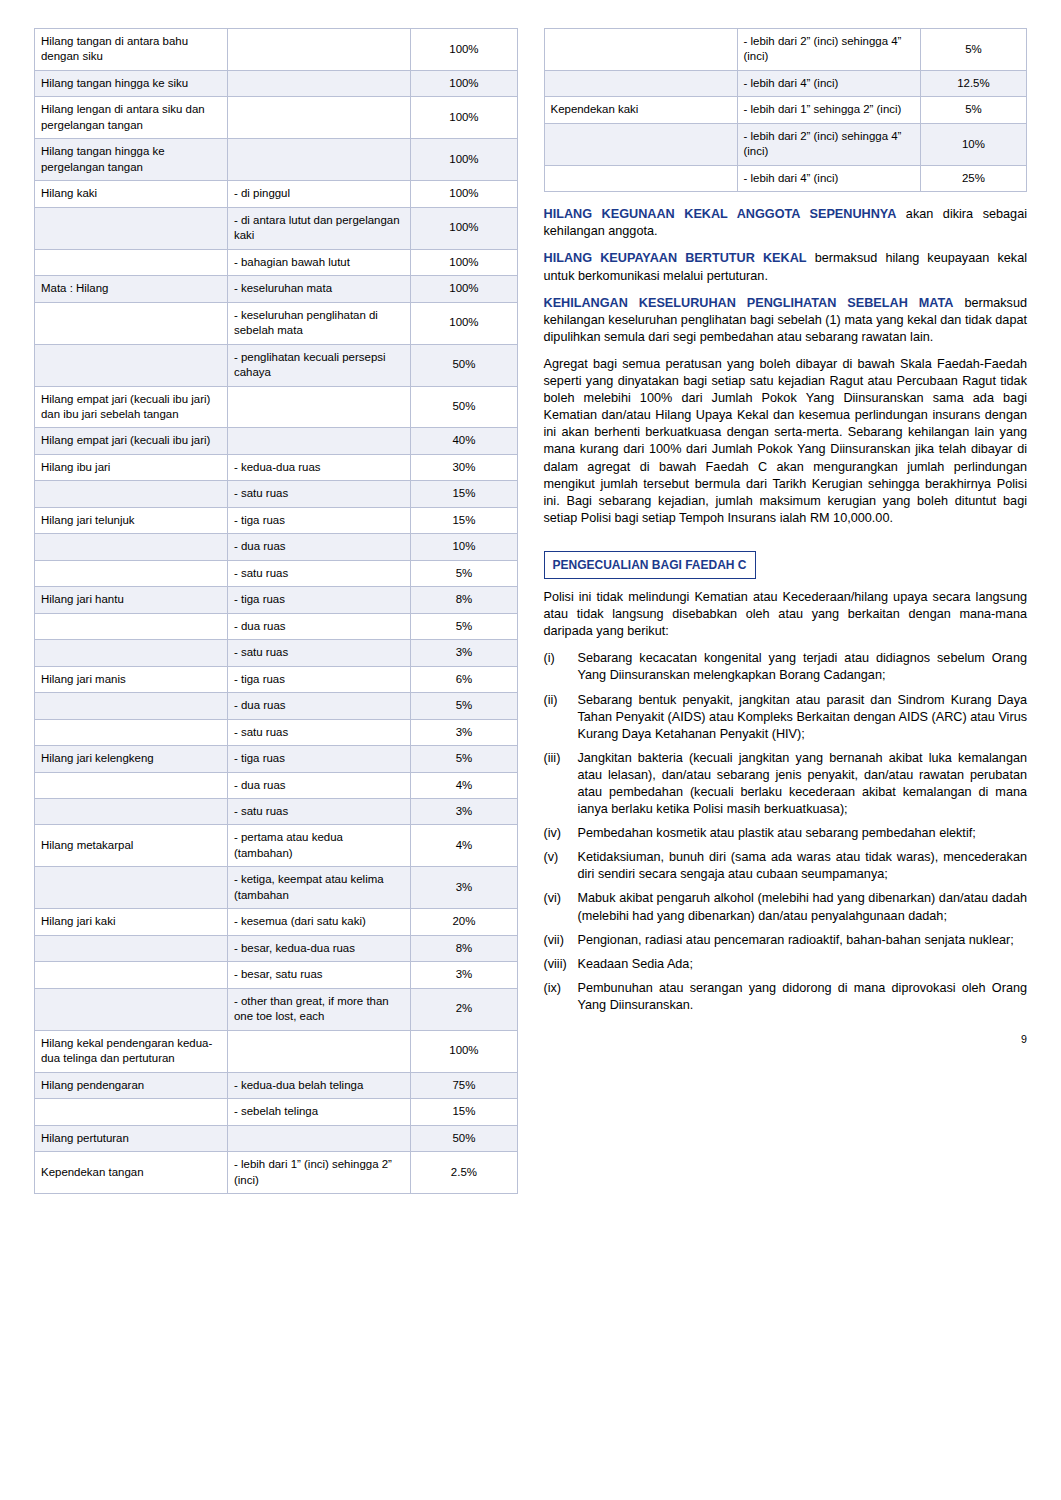| Hilang tangan di antara bahu dengan siku | | 100% |
| Hilang tangan hingga ke siku | | 100% |
| Hilang lengan di antara siku dan pergelangan tangan | | 100% |
| Hilang tangan hingga ke pergelangan tangan | | 100% |
| Hilang kaki | - di pinggul | 100% |
| | - di antara lutut dan pergelangan kaki | 100% |
| | - bahagian bawah lutut | 100% |
| Mata : Hilang | - keseluruhan mata | 100% |
| | - keseluruhan penglihatan di sebelah mata | 100% |
| | - penglihatan kecuali persepsi cahaya | 50% |
| Hilang empat jari (kecuali ibu jari) dan ibu jari sebelah tangan | | 50% |
| Hilang empat jari (kecuali ibu jari) | | 40% |
| Hilang ibu jari | - kedua-dua ruas | 30% |
| | - satu ruas | 15% |
| Hilang jari telunjuk | - tiga ruas | 15% |
| | - dua ruas | 10% |
| | - satu ruas | 5% |
| Hilang jari hantu | - tiga ruas | 8% |
| | - dua ruas | 5% |
| | - satu ruas | 3% |
| Hilang jari manis | - tiga ruas | 6% |
| | - dua ruas | 5% |
| | - satu ruas | 3% |
| Hilang jari kelengkeng | - tiga ruas | 5% |
| | - dua ruas | 4% |
| | - satu ruas | 3% |
| Hilang metakarpal | - pertama atau kedua (tambahan) | 4% |
| | - ketiga, keempat atau kelima (tambahan | 3% |
| Hilang jari kaki | - kesemua (dari satu kaki) | 20% |
| | - besar, kedua-dua ruas | 8% |
| | - besar, satu ruas | 3% |
| | - other than great, if more than one toe lost, each | 2% |
| Hilang kekal pendengaran kedua-dua telinga dan pertuturan | | 100% |
| Hilang pendengaran | - kedua-dua belah telinga | 75% |
| | - sebelah telinga | 15% |
| Hilang pertuturan | | 50% |
| Kependekan tangan | - lebih dari 1” (inci) sehingga 2” (inci) | 2.5% |
| | - lebih dari 2” (inci) sehingga 4” (inci) | 5% |
| | - lebih dari 4” (inci) | 12.5% |
| Kependekan kaki | - lebih dari 1” sehingga 2” (inci) | 5% |
| | - lebih dari 2” (inci) sehingga 4” (inci) | 10% |
| | - lebih dari 4” (inci) | 25% |
HILANG KEGUNAAN KEKAL ANGGOTA SEPENUHNYA akan dikira sebagai kehilangan anggota.
HILANG KEUPAYAAN BERTUTUR KEKAL bermaksud hilang keupayaan kekal untuk berkomunikasi melalui pertuturan.
KEHILANGAN KESELURUHAN PENGLIHATAN SEBELAH MATA bermaksud kehilangan keseluruhan penglihatan bagi sebelah (1) mata yang kekal dan tidak dapat dipulihkan semula dari segi pembedahan atau sebarang rawatan lain.
Agregat bagi semua peratusan yang boleh dibayar di bawah Skala Faedah-Faedah seperti yang dinyatakan bagi setiap satu kejadian Ragut atau Percubaan Ragut tidak boleh melebihi 100% dari Jumlah Pokok Yang Diinsuranskan sama ada bagi Kematian dan/atau Hilang Upaya Kekal dan kesemua perlindungan insurans dengan ini akan berhenti berkuatkuasa dengan serta-merta. Sebarang kehilangan lain yang mana kurang dari 100% dari Jumlah Pokok Yang Diinsuranskan jika telah dibayar di dalam agregat di bawah Faedah C akan mengurangkan jumlah perlindungan mengikut jumlah tersebut bermula dari Tarikh Kerugian sehingga berakhirnya Polisi ini. Bagi sebarang kejadian, jumlah maksimum kerugian yang boleh dituntut bagi setiap Polisi bagi setiap Tempoh Insurans ialah RM 10,000.00.
PENGECUALIAN BAGI FAEDAH C
Polisi ini tidak melindungi Kematian atau Kecederaan/hilang upaya secara langsung atau tidak langsung disebabkan oleh atau yang berkaitan dengan mana-mana daripada yang berikut:
(i) Sebarang kecacatan kongenital yang terjadi atau didiagnos sebelum Orang Yang Diinsuranskan melengkapkan Borang Cadangan;
(ii) Sebarang bentuk penyakit, jangkitan atau parasit dan Sindrom Kurang Daya Tahan Penyakit (AIDS) atau Kompleks Berkaitan dengan AIDS (ARC) atau Virus Kurang Daya Ketahanan Penyakit (HIV);
(iii) Jangkitan bakteria (kecuali jangkitan yang bernanah akibat luka kemalangan atau lelasan), dan/atau sebarang jenis penyakit, dan/atau rawatan perubatan atau pembedahan (kecuali berlaku kecederaan akibat kemalangan di mana ianya berlaku ketika Polisi masih berkuatkuasa);
(iv) Pembedahan kosmetik atau plastik atau sebarang pembedahan elektif;
(v) Ketidaksiuman, bunuh diri (sama ada waras atau tidak waras), mencederakan diri sendiri secara sengaja atau cubaan seumpamanya;
(vi) Mabuk akibat pengaruh alkohol (melebihi had yang dibenarkan) dan/atau dadah (melebihi had yang dibenarkan) dan/atau penyalahgunaan dadah;
(vii) Pengionan, radiasi atau pencemaran radioaktif, bahan-bahan senjata nuklear;
(viii) Keadaan Sedia Ada;
(ix) Pembunuhan atau serangan yang didorong di mana diprovokasi oleh Orang Yang Diinsuranskan.
9